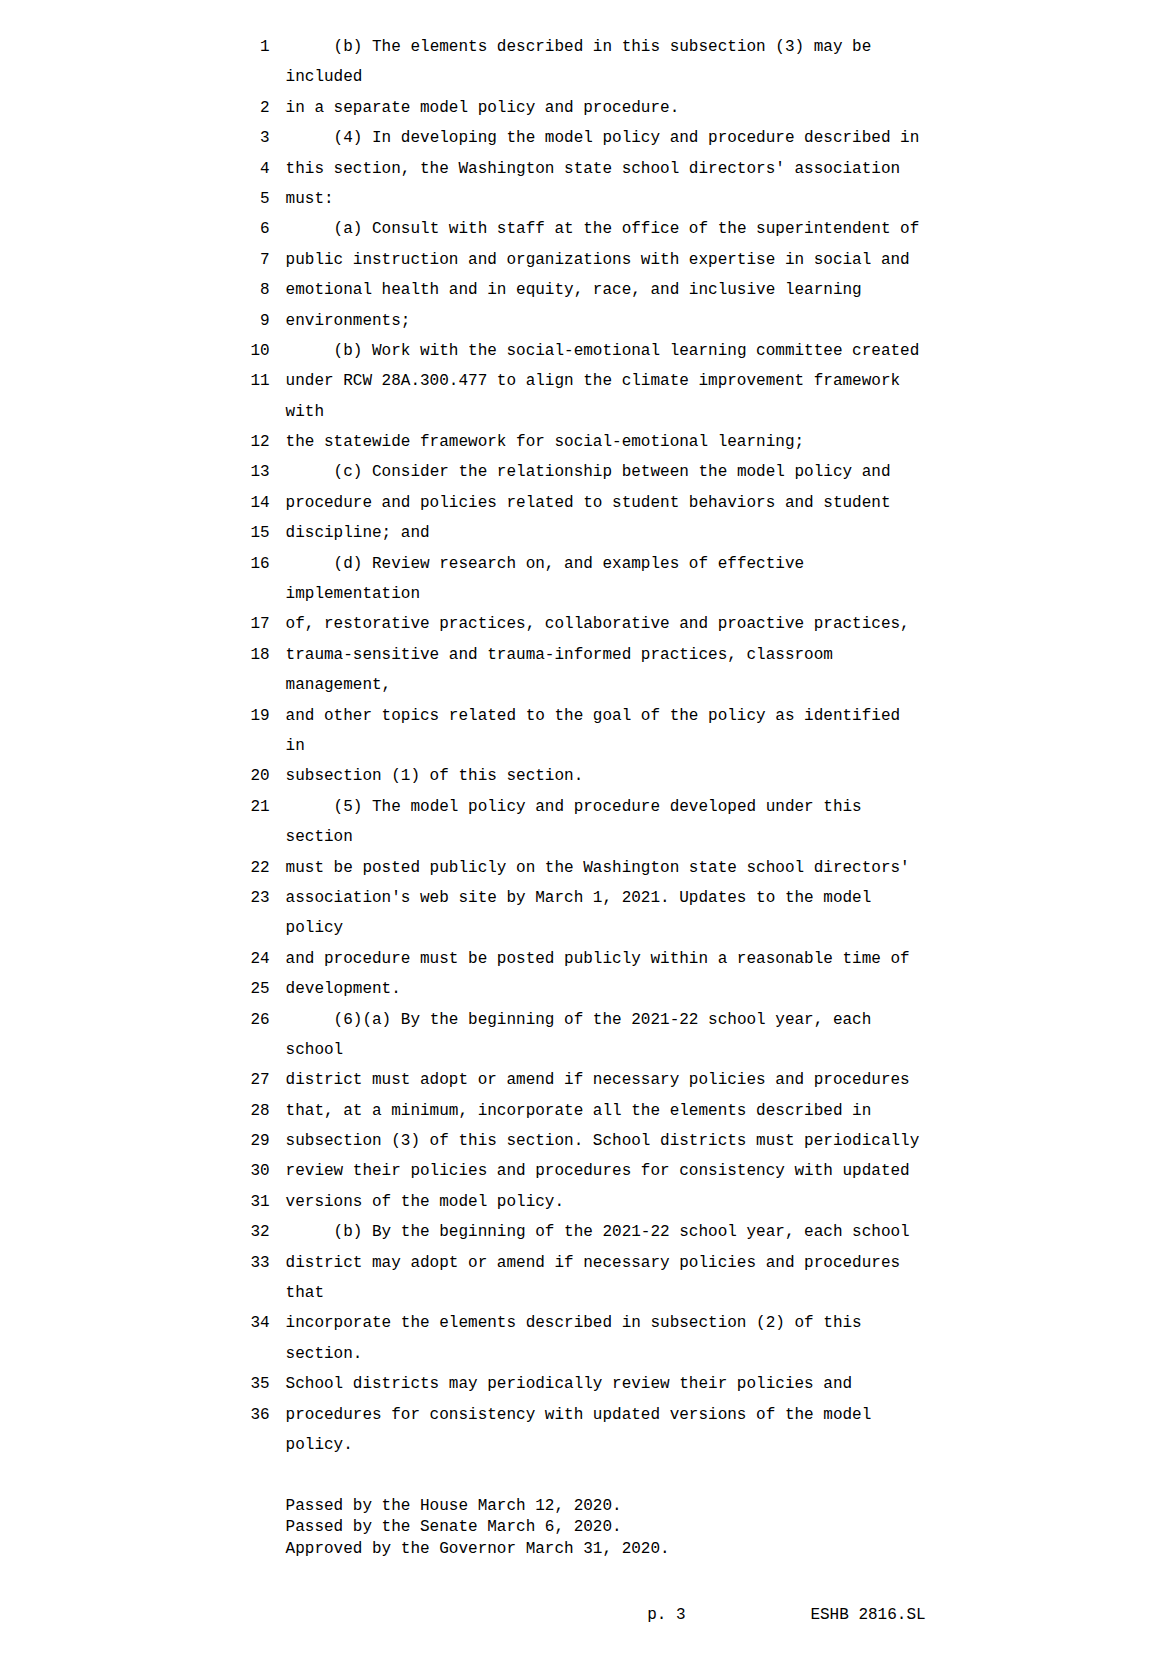(b) The elements described in this subsection (3) may be included
in a separate model policy and procedure.
(4) In developing the model policy and procedure described in
this section, the Washington state school directors' association
must:
(a) Consult with staff at the office of the superintendent of
public instruction and organizations with expertise in social and
emotional health and in equity, race, and inclusive learning
environments;
(b) Work with the social-emotional learning committee created
under RCW 28A.300.477 to align the climate improvement framework with
the statewide framework for social-emotional learning;
(c) Consider the relationship between the model policy and
procedure and policies related to student behaviors and student
discipline; and
(d) Review research on, and examples of effective implementation
of, restorative practices, collaborative and proactive practices,
trauma-sensitive and trauma-informed practices, classroom management,
and other topics related to the goal of the policy as identified in
subsection (1) of this section.
(5) The model policy and procedure developed under this section
must be posted publicly on the Washington state school directors'
association's web site by March 1, 2021. Updates to the model policy
and procedure must be posted publicly within a reasonable time of
development.
(6)(a) By the beginning of the 2021-22 school year, each school
district must adopt or amend if necessary policies and procedures
that, at a minimum, incorporate all the elements described in
subsection (3) of this section. School districts must periodically
review their policies and procedures for consistency with updated
versions of the model policy.
(b) By the beginning of the 2021-22 school year, each school
district may adopt or amend if necessary policies and procedures that
incorporate the elements described in subsection (2) of this section.
School districts may periodically review their policies and
procedures for consistency with updated versions of the model policy.
Passed by the House March 12, 2020.
Passed by the Senate March 6, 2020.
Approved by the Governor March 31, 2020.
p. 3
ESHB 2816.SL